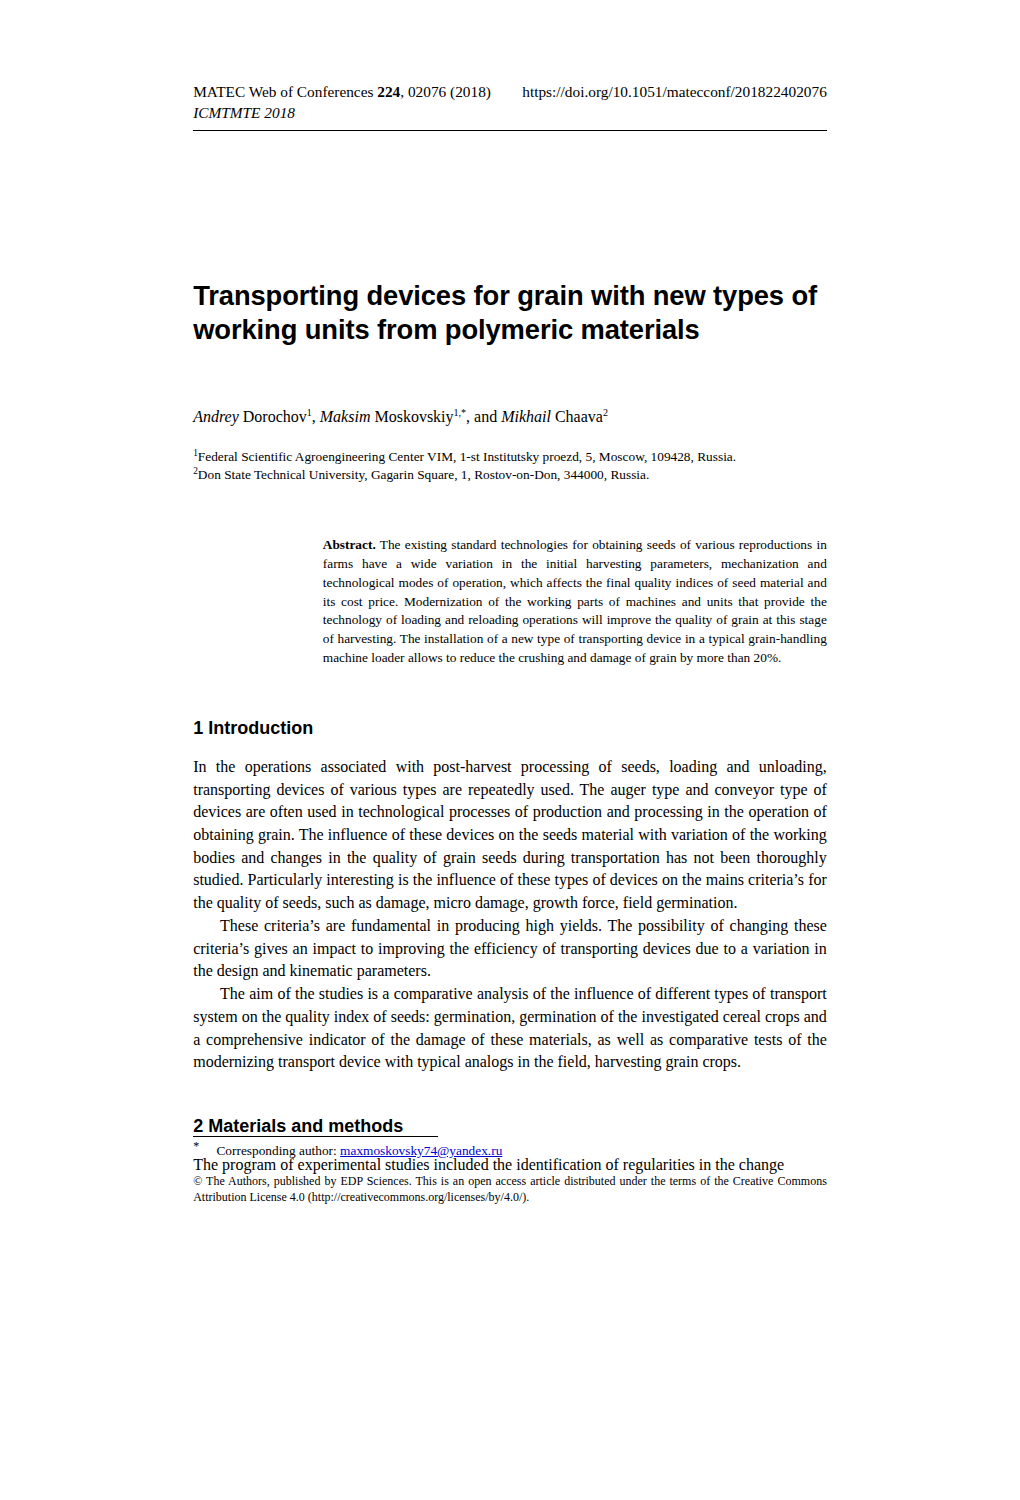MATEC Web of Conferences 224, 02076 (2018)
https://doi.org/10.1051/matecconf/201822402076
ICMTMTE 2018
Transporting devices for grain with new types of working units from polymeric materials
Andrey Dorochov1, Maksim Moskovskiy1,*, and Mikhail Chaava2
1Federal Scientific Agroengineering Center VIM, 1-st Institutsky proezd, 5, Moscow, 109428, Russia.
2Don State Technical University, Gagarin Square, 1, Rostov-on-Don, 344000, Russia.
Abstract. The existing standard technologies for obtaining seeds of various reproductions in farms have a wide variation in the initial harvesting parameters, mechanization and technological modes of operation, which affects the final quality indices of seed material and its cost price. Modernization of the working parts of machines and units that provide the technology of loading and reloading operations will improve the quality of grain at this stage of harvesting. The installation of a new type of transporting device in a typical grain-handling machine loader allows to reduce the crushing and damage of grain by more than 20%.
1 Introduction
In the operations associated with post-harvest processing of seeds, loading and unloading, transporting devices of various types are repeatedly used. The auger type and conveyor type of devices are often used in technological processes of production and processing in the operation of obtaining grain. The influence of these devices on the seeds material with variation of the working bodies and changes in the quality of grain seeds during transportation has not been thoroughly studied. Particularly interesting is the influence of these types of devices on the mains criteria’s for the quality of seeds, such as damage, micro damage, growth force, field germination.
These criteria’s are fundamental in producing high yields. The possibility of changing these criteria’s gives an impact to improving the efficiency of transporting devices due to a variation in the design and kinematic parameters.
The aim of the studies is a comparative analysis of the influence of different types of transport system on the quality index of seeds: germination, germination of the investigated cereal crops and a comprehensive indicator of the damage of these materials, as well as comparative tests of the modernizing transport device with typical analogs in the field, harvesting grain crops.
2 Materials and methods
The program of experimental studies included the identification of regularities in the change
* Corresponding author: maxmoskovsky74@yandex.ru
© The Authors, published by EDP Sciences. This is an open access article distributed under the terms of the Creative Commons Attribution License 4.0 (http://creativecommons.org/licenses/by/4.0/).